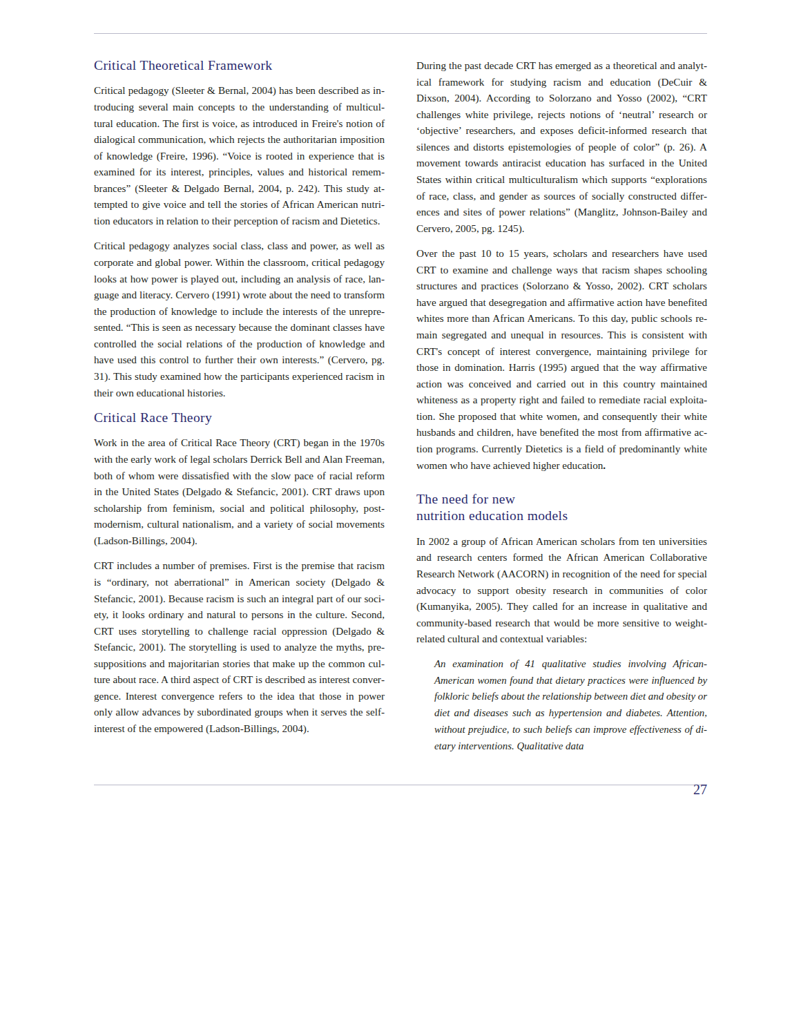Critical Theoretical Framework
Critical pedagogy (Sleeter & Bernal, 2004) has been described as introducing several main concepts to the understanding of multicultural education. The first is voice, as introduced in Freire's notion of dialogical communication, which rejects the authoritarian imposition of knowledge (Freire, 1996). “Voice is rooted in experience that is examined for its interest, principles, values and historical remembrances” (Sleeter & Delgado Bernal, 2004, p. 242). This study attempted to give voice and tell the stories of African American nutrition educators in relation to their perception of racism and Dietetics.
Critical pedagogy analyzes social class, class and power, as well as corporate and global power. Within the classroom, critical pedagogy looks at how power is played out, including an analysis of race, language and literacy. Cervero (1991) wrote about the need to transform the production of knowledge to include the interests of the unrepresented. “This is seen as necessary because the dominant classes have controlled the social relations of the production of knowledge and have used this control to further their own interests.” (Cervero, pg. 31). This study examined how the participants experienced racism in their own educational histories.
Critical Race Theory
Work in the area of Critical Race Theory (CRT) began in the 1970s with the early work of legal scholars Derrick Bell and Alan Freeman, both of whom were dissatisfied with the slow pace of racial reform in the United States (Delgado & Stefancic, 2001). CRT draws upon scholarship from feminism, social and political philosophy, postmodernism, cultural nationalism, and a variety of social movements (Ladson-Billings, 2004).
CRT includes a number of premises. First is the premise that racism is “ordinary, not aberrational” in American society (Delgado & Stefancic, 2001). Because racism is such an integral part of our society, it looks ordinary and natural to persons in the culture. Second, CRT uses storytelling to challenge racial oppression (Delgado & Stefancic, 2001). The storytelling is used to analyze the myths, presuppositions and majoritarian stories that make up the common culture about race. A third aspect of CRT is described as interest convergence. Interest convergence refers to the idea that those in power only allow advances by subordinated groups when it serves the self-interest of the empowered (Ladson-Billings, 2004).
During the past decade CRT has emerged as a theoretical and analytical framework for studying racism and education (DeCuir & Dixson, 2004). According to Solorzano and Yosso (2002), “CRT challenges white privilege, rejects notions of ‘neutral’ research or ‘objective’ researchers, and exposes deficit-informed research that silences and distorts epistemologies of people of color” (p. 26). A movement towards antiracist education has surfaced in the United States within critical multiculturalism which supports “explorations of race, class, and gender as sources of socially constructed differences and sites of power relations” (Manglitz, Johnson-Bailey and Cervero, 2005, pg. 1245).
Over the past 10 to 15 years, scholars and researchers have used CRT to examine and challenge ways that racism shapes schooling structures and practices (Solorzano & Yosso, 2002). CRT scholars have argued that desegregation and affirmative action have benefited whites more than African Americans. To this day, public schools remain segregated and unequal in resources. This is consistent with CRT's concept of interest convergence, maintaining privilege for those in domination. Harris (1995) argued that the way affirmative action was conceived and carried out in this country maintained whiteness as a property right and failed to remediate racial exploitation. She proposed that white women, and consequently their white husbands and children, have benefited the most from affirmative action programs. Currently Dietetics is a field of predominantly white women who have achieved higher education.
The need for new
nutrition education models
In 2002 a group of African American scholars from ten universities and research centers formed the African American Collaborative Research Network (AACORN) in recognition of the need for special advocacy to support obesity research in communities of color (Kumanyika, 2005). They called for an increase in qualitative and community-based research that would be more sensitive to weight-related cultural and contextual variables:
An examination of 41 qualitative studies involving African-American women found that dietary practices were influenced by folkloric beliefs about the relationship between diet and obesity or diet and diseases such as hypertension and diabetes. Attention, without prejudice, to such beliefs can improve effectiveness of dietary interventions. Qualitative data
27